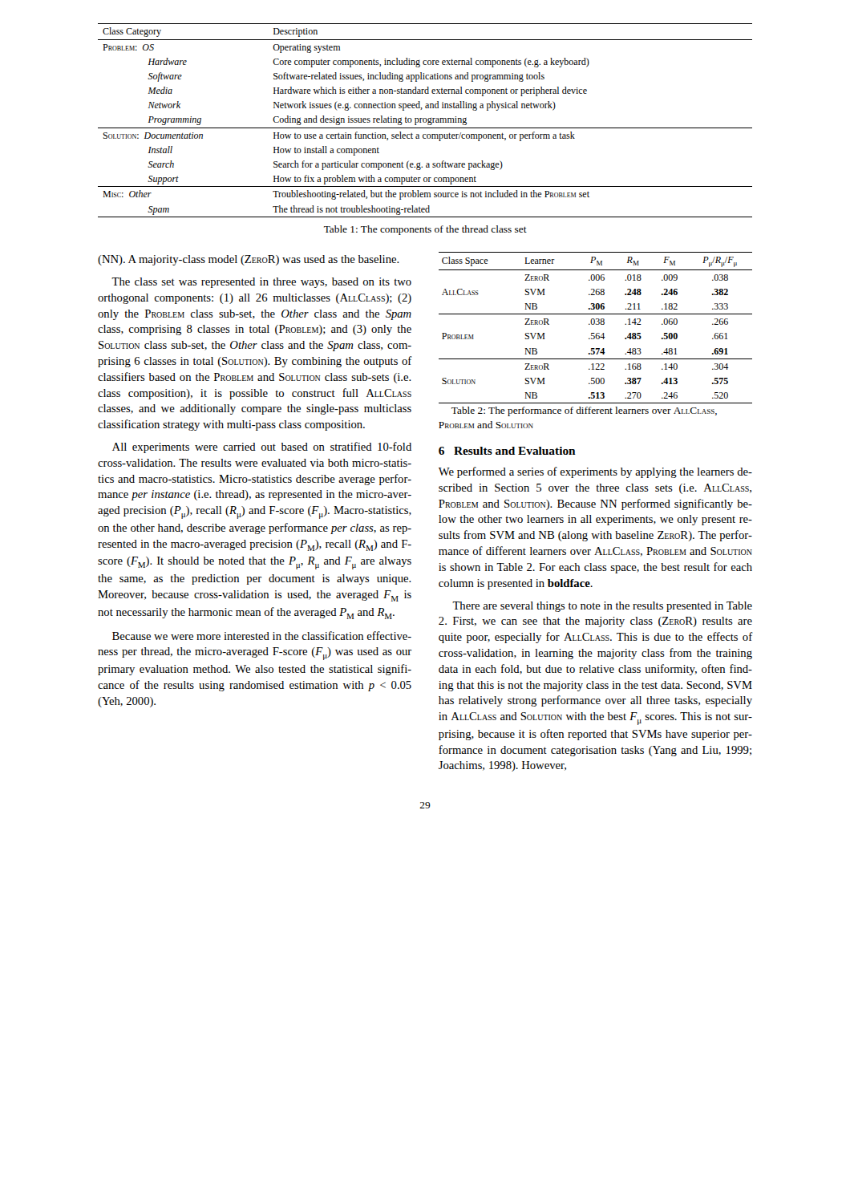| Class Category | Description |
| --- | --- |
| Problem: OS | Operating system |
| Hardware | Core computer components, including core external components (e.g. a keyboard) |
| Software | Software-related issues, including applications and programming tools |
| Media | Hardware which is either a non-standard external component or peripheral device |
| Network | Network issues (e.g. connection speed, and installing a physical network) |
| Programming | Coding and design issues relating to programming |
| Solution: Documentation | How to use a certain function, select a computer/component, or perform a task |
| Install | How to install a component |
| Search | Search for a particular component (e.g. a software package) |
| Support | How to fix a problem with a computer or component |
| Misc: Other | Troubleshooting-related, but the problem source is not included in the Problem set |
| Spam | The thread is not troubleshooting-related |
Table 1: The components of the thread class set
(NN). A majority-class model (ZeroR) was used as the baseline.
The class set was represented in three ways, based on its two orthogonal components: (1) all 26 multiclasses (AllClass); (2) only the Problem class sub-set, the Other class and the Spam class, comprising 8 classes in total (Problem); and (3) only the Solution class sub-set, the Other class and the Spam class, comprising 6 classes in total (Solution). By combining the outputs of classifiers based on the Problem and Solution class sub-sets (i.e. class composition), it is possible to construct full AllClass classes, and we additionally compare the single-pass multiclass classification strategy with multi-pass class composition.
All experiments were carried out based on stratified 10-fold cross-validation. The results were evaluated via both micro-statistics and macro-statistics. Micro-statistics describe average performance per instance (i.e. thread), as represented in the micro-averaged precision (Pμ), recall (Rμ) and F-score (Fμ). Macro-statistics, on the other hand, describe average performance per class, as represented in the macro-averaged precision (PM), recall (RM) and F-score (FM). It should be noted that the Pμ, Rμ and Fμ are always the same, as the prediction per document is always unique. Moreover, because cross-validation is used, the averaged FM is not necessarily the harmonic mean of the averaged PM and RM.
Because we were more interested in the classification effectiveness per thread, the micro-averaged F-score (Fμ) was used as our primary evaluation method. We also tested the statistical significance of the results using randomised estimation with p < 0.05 (Yeh, 2000).
| Class Space | Learner | P M | R M | F M | P μ / R μ / F μ |
| --- | --- | --- | --- | --- | --- |
| | ZeroR | .006 | .018 | .009 | .038 |
| AllClass | SVM | .268 | .248 | .246 | .382 |
| | NB | .306 | .211 | .182 | .333 |
| | ZeroR | .038 | .142 | .060 | .266 |
| Problem | SVM | .564 | .485 | .500 | .661 |
| | NB | .574 | .483 | .481 | .691 |
| | ZeroR | .122 | .168 | .140 | .304 |
| Solution | SVM | .500 | .387 | .413 | .575 |
| | NB | .513 | .270 | .246 | .520 |
Table 2: The performance of different learners over AllClass, Problem and Solution
6 Results and Evaluation
We performed a series of experiments by applying the learners described in Section 5 over the three class sets (i.e. AllClass, Problem and Solution). Because NN performed significantly below the other two learners in all experiments, we only present results from SVM and NB (along with baseline ZeroR). The performance of different learners over AllClass, Problem and Solution is shown in Table 2. For each class space, the best result for each column is presented in boldface.
There are several things to note in the results presented in Table 2. First, we can see that the majority class (ZeroR) results are quite poor, especially for AllClass. This is due to the effects of cross-validation, in learning the majority class from the training data in each fold, but due to relative class uniformity, often finding that this is not the majority class in the test data. Second, SVM has relatively strong performance over all three tasks, especially in AllClass and Solution with the best Fμ scores. This is not surprising, because it is often reported that SVMs have superior performance in document categorisation tasks (Yang and Liu, 1999; Joachims, 1998). However,
29